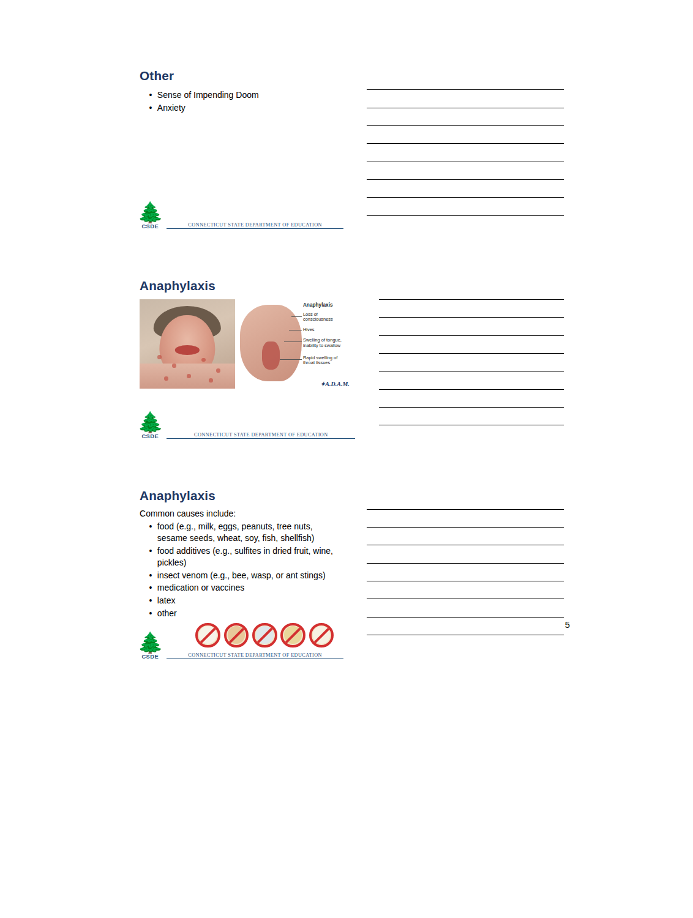Other
Sense of Impending Doom
Anxiety
🌲 CSDE
CONNECTICUT STATE DEPARTMENT OF EDUCATION
Anaphylaxis
Anaphylaxis
Loss of
consciousness
Hives
Swelling of tongue,
inability to swallow
Rapid swelling of
throat tissues
✦A.D.A.M.
🌲 CSDE
CONNECTICUT STATE DEPARTMENT OF EDUCATION
Anaphylaxis
Common causes include:
food (e.g., milk, eggs, peanuts, tree nuts, sesame seeds, wheat, soy, fish, shellfish)
food additives (e.g., sulfites in dried fruit, wine, pickles)
insect venom (e.g., bee, wasp, or ant stings)
medication or vaccines
latex
other
🌲 CSDE
CONNECTICUT STATE DEPARTMENT OF EDUCATION
5